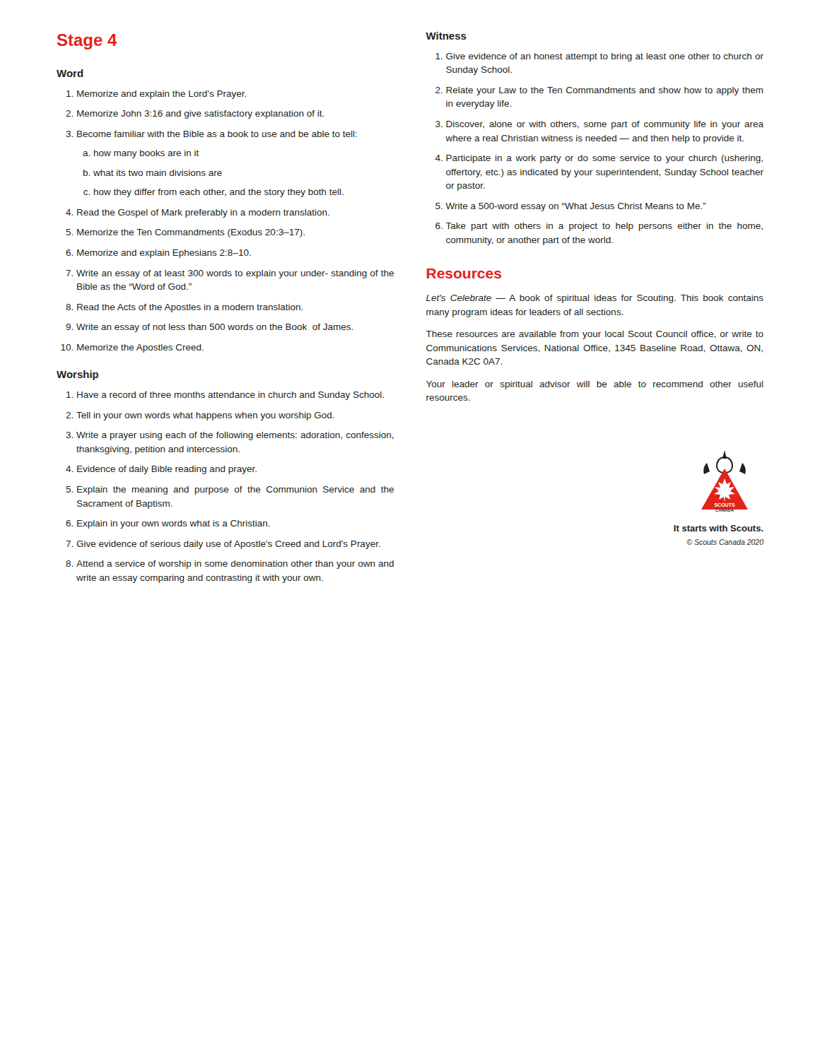Stage 4
Word
Memorize and explain the Lord's Prayer.
Memorize John 3:16 and give satisfactory explanation of it.
Become familiar with the Bible as a book to use and be able to tell:
how many books are in it
what its two main divisions are
how they differ from each other, and the story they both tell.
Read the Gospel of Mark preferably in a modern translation.
Memorize the Ten Commandments (Exodus 20:3–17).
Memorize and explain Ephesians 2:8–10.
Write an essay of at least 300 words to explain your under- standing of the Bible as the “Word of God.”
Read the Acts of the Apostles in a modern translation.
Write an essay of not less than 500 words on the Book of James.
Memorize the Apostles Creed.
Worship
Have a record of three months attendance in church and Sunday School.
Tell in your own words what happens when you worship God.
Write a prayer using each of the following elements: adoration, confession, thanksgiving, petition and intercession.
Evidence of daily Bible reading and prayer.
Explain the meaning and purpose of the Communion Service and the Sacrament of Baptism.
Explain in your own words what is a Christian.
Give evidence of serious daily use of Apostle's Creed and Lord's Prayer.
Attend a service of worship in some denomination other than your own and write an essay comparing and contrasting it with your own.
Witness
Give evidence of an honest attempt to bring at least one other to church or Sunday School.
Relate your Law to the Ten Commandments and show how to apply them in everyday life.
Discover, alone or with others, some part of community life in your area where a real Christian witness is needed — and then help to provide it.
Participate in a work party or do some service to your church (ushering, offertory, etc.) as indicated by your superintendent, Sunday School teacher or pastor.
Write a 500-word essay on “What Jesus Christ Means to Me.”
Take part with others in a project to help persons either in the home, community, or another part of the world.
Resources
Let's Celebrate — A book of spiritual ideas for Scouting. This book contains many program ideas for leaders of all sections.
These resources are available from your local Scout Council office, or write to Communications Services, National Office, 1345 Baseline Road, Ottawa, ON, Canada K2C 0A7.
Your leader or spiritual advisor will be able to recommend other useful resources.
SCOUTS CANADA
It starts with Scouts.
© Scouts Canada 2020